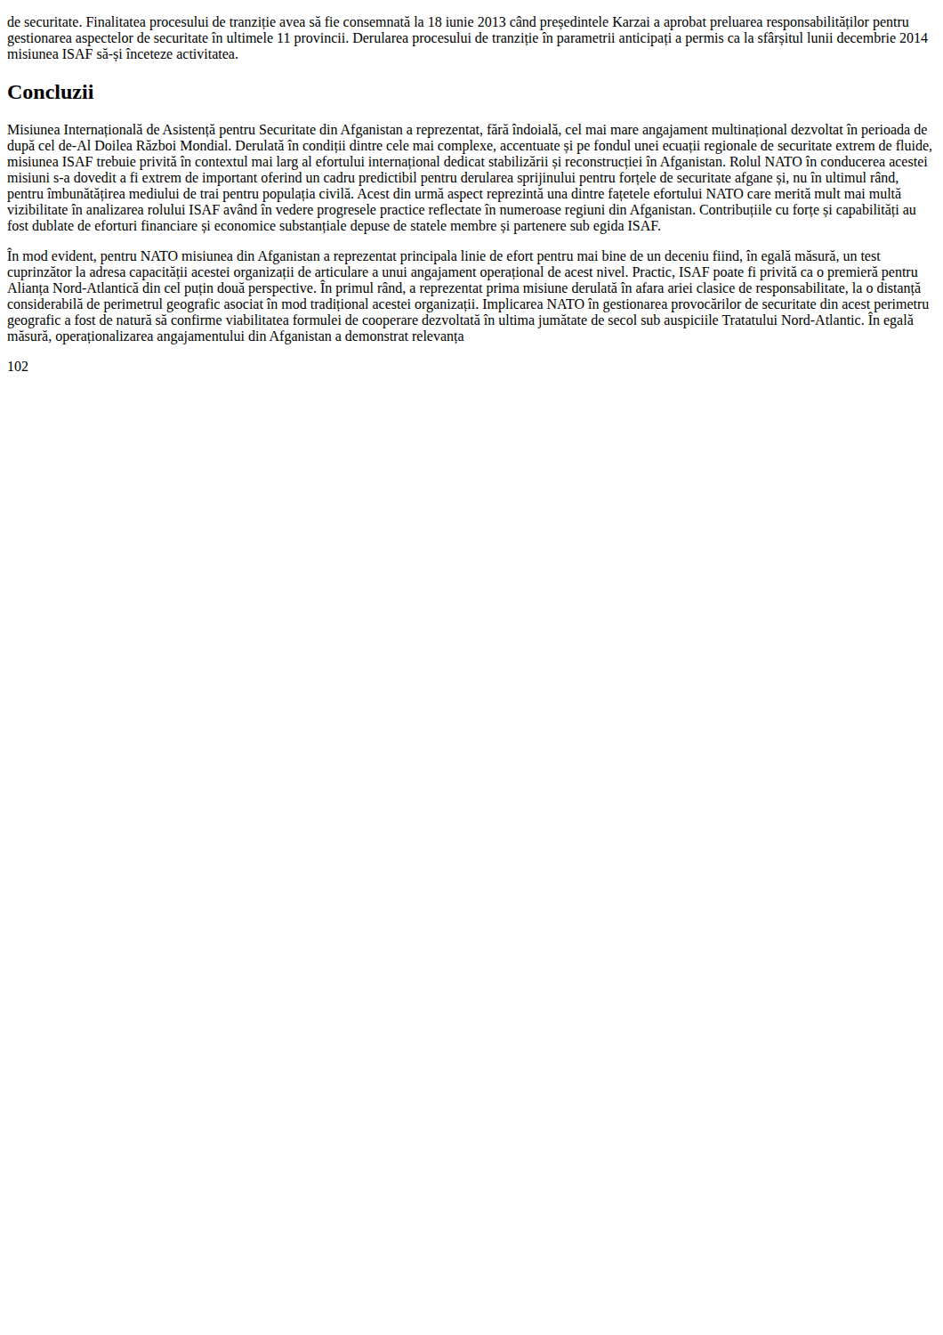de securitate. Finalitatea procesului de tranziție avea să fie consemnată la 18 iunie 2013 când președintele Karzai a aprobat preluarea responsabilităților pentru gestionarea aspectelor de securitate în ultimele 11 provincii. Derularea procesului de tranziție în parametrii anticipați a permis ca la sfârșitul lunii decembrie 2014 misiunea ISAF să-și înceteze activitatea.
Concluzii
Misiunea Internațională de Asistență pentru Securitate din Afganistan a reprezentat, fără îndoială, cel mai mare angajament multinațional dezvoltat în perioada de după cel de-Al Doilea Război Mondial. Derulată în condiții dintre cele mai complexe, accentuate și pe fondul unei ecuații regionale de securitate extrem de fluide, misiunea ISAF trebuie privită în contextul mai larg al efortului internațional dedicat stabilizării și reconstrucției în Afganistan. Rolul NATO în conducerea acestei misiuni s-a dovedit a fi extrem de important oferind un cadru predictibil pentru derularea sprijinului pentru forțele de securitate afgane și, nu în ultimul rând, pentru îmbunătățirea mediului de trai pentru populația civilă. Acest din urmă aspect reprezintă una dintre fațetele efortului NATO care merită mult mai multă vizibilitate în analizarea rolului ISAF având în vedere progresele practice reflectate în numeroase regiuni din Afganistan. Contribuțiile cu forțe și capabilități au fost dublate de eforturi financiare și economice substanțiale depuse de statele membre și partenere sub egida ISAF.
În mod evident, pentru NATO misiunea din Afganistan a reprezentat principala linie de efort pentru mai bine de un deceniu fiind, în egală măsură, un test cuprinzător la adresa capacității acestei organizații de articulare a unui angajament operațional de acest nivel. Practic, ISAF poate fi privită ca o premieră pentru Alianța Nord-Atlantică din cel puțin două perspective. În primul rând, a reprezentat prima misiune derulată în afara ariei clasice de responsabilitate, la o distanță considerabilă de perimetrul geografic asociat în mod tradițional acestei organizații. Implicarea NATO în gestionarea provocărilor de securitate din acest perimetru geografic a fost de natură să confirme viabilitatea formulei de cooperare dezvoltată în ultima jumătate de secol sub auspiciile Tratatului Nord-Atlantic. În egală măsură, operaționalizarea angajamentului din Afganistan a demonstrat relevanța
102